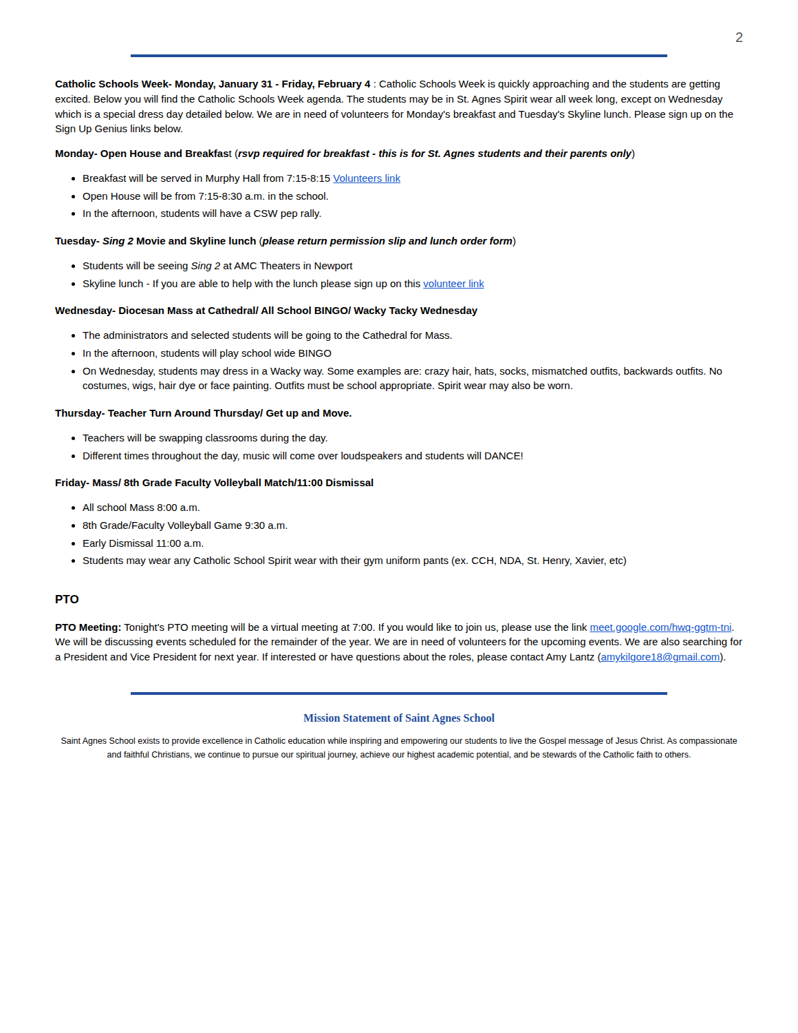2
Catholic Schools Week- Monday, January 31 - Friday, February 4 : Catholic Schools Week is quickly approaching and the students are getting excited. Below you will find the Catholic Schools Week agenda. The students may be in St. Agnes Spirit wear all week long, except on Wednesday which is a special dress day detailed below. We are in need of volunteers for Monday's breakfast and Tuesday's Skyline lunch. Please sign up on the Sign Up Genius links below.
Monday- Open House and Breakfast (rsvp required for breakfast - this is for St. Agnes students and their parents only)
Breakfast will be served in Murphy Hall from 7:15-8:15 Volunteers link
Open House will be from 7:15-8:30 a.m. in the school.
In the afternoon, students will have a CSW pep rally.
Tuesday- Sing 2 Movie and Skyline lunch (please return permission slip and lunch order form)
Students will be seeing Sing 2 at AMC Theaters in Newport
Skyline lunch - If you are able to help with the lunch please sign up on this volunteer link
Wednesday- Diocesan Mass at Cathedral/ All School BINGO/ Wacky Tacky Wednesday
The administrators and selected students will be going to the Cathedral for Mass.
In the afternoon, students will play school wide BINGO
On Wednesday, students may dress in a Wacky way. Some examples are: crazy hair, hats, socks, mismatched outfits, backwards outfits. No costumes, wigs, hair dye or face painting. Outfits must be school appropriate. Spirit wear may also be worn.
Thursday- Teacher Turn Around Thursday/ Get up and Move.
Teachers will be swapping classrooms during the day.
Different times throughout the day, music will come over loudspeakers and students will DANCE!
Friday- Mass/ 8th Grade Faculty Volleyball Match/11:00 Dismissal
All school Mass 8:00 a.m.
8th Grade/Faculty Volleyball Game 9:30 a.m.
Early Dismissal 11:00 a.m.
Students may wear any Catholic School Spirit wear with their gym uniform pants (ex. CCH, NDA, St. Henry, Xavier, etc)
PTO
PTO Meeting: Tonight's PTO meeting will be a virtual meeting at 7:00. If you would like to join us, please use the link meet.google.com/hwq-ggtm-tni. We will be discussing events scheduled for the remainder of the year. We are in need of volunteers for the upcoming events. We are also searching for a President and Vice President for next year. If interested or have questions about the roles, please contact Amy Lantz (amykilgore18@gmail.com).
Mission Statement of Saint Agnes School
Saint Agnes School exists to provide excellence in Catholic education while inspiring and empowering our students to live the Gospel message of Jesus Christ. As compassionate and faithful Christians, we continue to pursue our spiritual journey, achieve our highest academic potential, and be stewards of the Catholic faith to others.